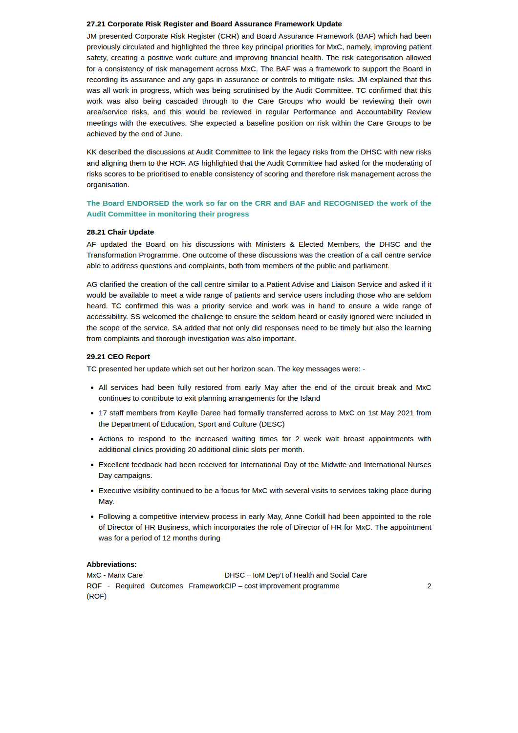27.21 Corporate Risk Register and Board Assurance Framework Update
JM presented Corporate Risk Register (CRR) and Board Assurance Framework (BAF) which had been previously circulated and highlighted the three key principal priorities for MxC, namely, improving patient safety, creating a positive work culture and improving financial health. The risk categorisation allowed for a consistency of risk management across MxC. The BAF was a framework to support the Board in recording its assurance and any gaps in assurance or controls to mitigate risks. JM explained that this was all work in progress, which was being scrutinised by the Audit Committee. TC confirmed that this work was also being cascaded through to the Care Groups who would be reviewing their own area/service risks, and this would be reviewed in regular Performance and Accountability Review meetings with the executives. She expected a baseline position on risk within the Care Groups to be achieved by the end of June.
KK described the discussions at Audit Committee to link the legacy risks from the DHSC with new risks and aligning them to the ROF. AG highlighted that the Audit Committee had asked for the moderating of risks scores to be prioritised to enable consistency of scoring and therefore risk management across the organisation.
The Board ENDORSED the work so far on the CRR and BAF and RECOGNISED the work of the Audit Committee in monitoring their progress
28.21 Chair Update
AF updated the Board on his discussions with Ministers & Elected Members, the DHSC and the Transformation Programme. One outcome of these discussions was the creation of a call centre service able to address questions and complaints, both from members of the public and parliament.
AG clarified the creation of the call centre similar to a Patient Advise and Liaison Service and asked if it would be available to meet a wide range of patients and service users including those who are seldom heard. TC confirmed this was a priority service and work was in hand to ensure a wide range of accessibility. SS welcomed the challenge to ensure the seldom heard or easily ignored were included in the scope of the service. SA added that not only did responses need to be timely but also the learning from complaints and thorough investigation was also important.
29.21 CEO Report
TC presented her update which set out her horizon scan. The key messages were: -
All services had been fully restored from early May after the end of the circuit break and MxC continues to contribute to exit planning arrangements for the Island
17 staff members from Keylle Daree had formally transferred across to MxC on 1st May 2021 from the Department of Education, Sport and Culture (DESC)
Actions to respond to the increased waiting times for 2 week wait breast appointments with additional clinics providing 20 additional clinic slots per month.
Excellent feedback had been received for International Day of the Midwife and International Nurses Day campaigns.
Executive visibility continued to be a focus for MxC with several visits to services taking place during May.
Following a competitive interview process in early May, Anne Corkill had been appointed to the role of Director of HR Business, which incorporates the role of Director of HR for MxC. The appointment was for a period of 12 months during
Abbreviations:
| MxC - Manx Care | DHSC – IoM Dep’t of Health and Social Care | |
| ROF - Required Outcomes Framework (ROF) | CIP – cost improvement programme | 2 |